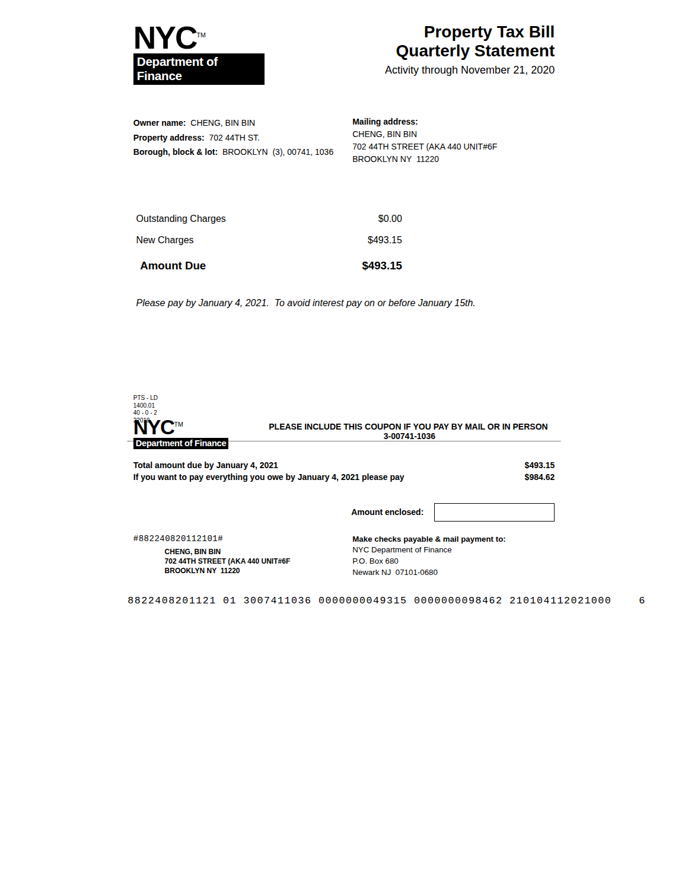NYCTM
Department of Finance
Property Tax Bill
Quarterly Statement
Activity through November 21, 2020
Owner name: CHENG, BIN BIN
Property address: 702 44TH ST.
Borough, block & lot: BROOKLYN (3), 00741, 1036
Mailing address:
CHENG, BIN BIN
702 44TH STREET (AKA 440 UNIT#6F
BROOKLYN NY 11220
| Outstanding Charges | $0.00 | |
| New Charges | $493.15 | |
| Amount Due | $493.15 | |
Please pay by January 4, 2021. To avoid interest pay on or before January 15th.
PTS - LD
1400.01
40 - 0 - 2
22019
NYCTM
Department of Finance
PLEASE INCLUDE THIS COUPON IF YOU PAY BY MAIL OR IN PERSON 3-00741-1036
| Total amount due by January 4, 2021 | $493.15 |
| If you want to pay everything you owe by January 4, 2021 please pay | $984.62 |
Amount enclosed:
#882240820112101#
CHENG, BIN BIN
702 44TH STREET (AKA 440 UNIT#6F
BROOKLYN NY 11220
Make checks payable & mail payment to:
NYC Department of Finance
P.O. Box 680
Newark NJ 07101-0680
8822408201121 01 3007411036 0000000049315 0000000098462 210104112021000 6